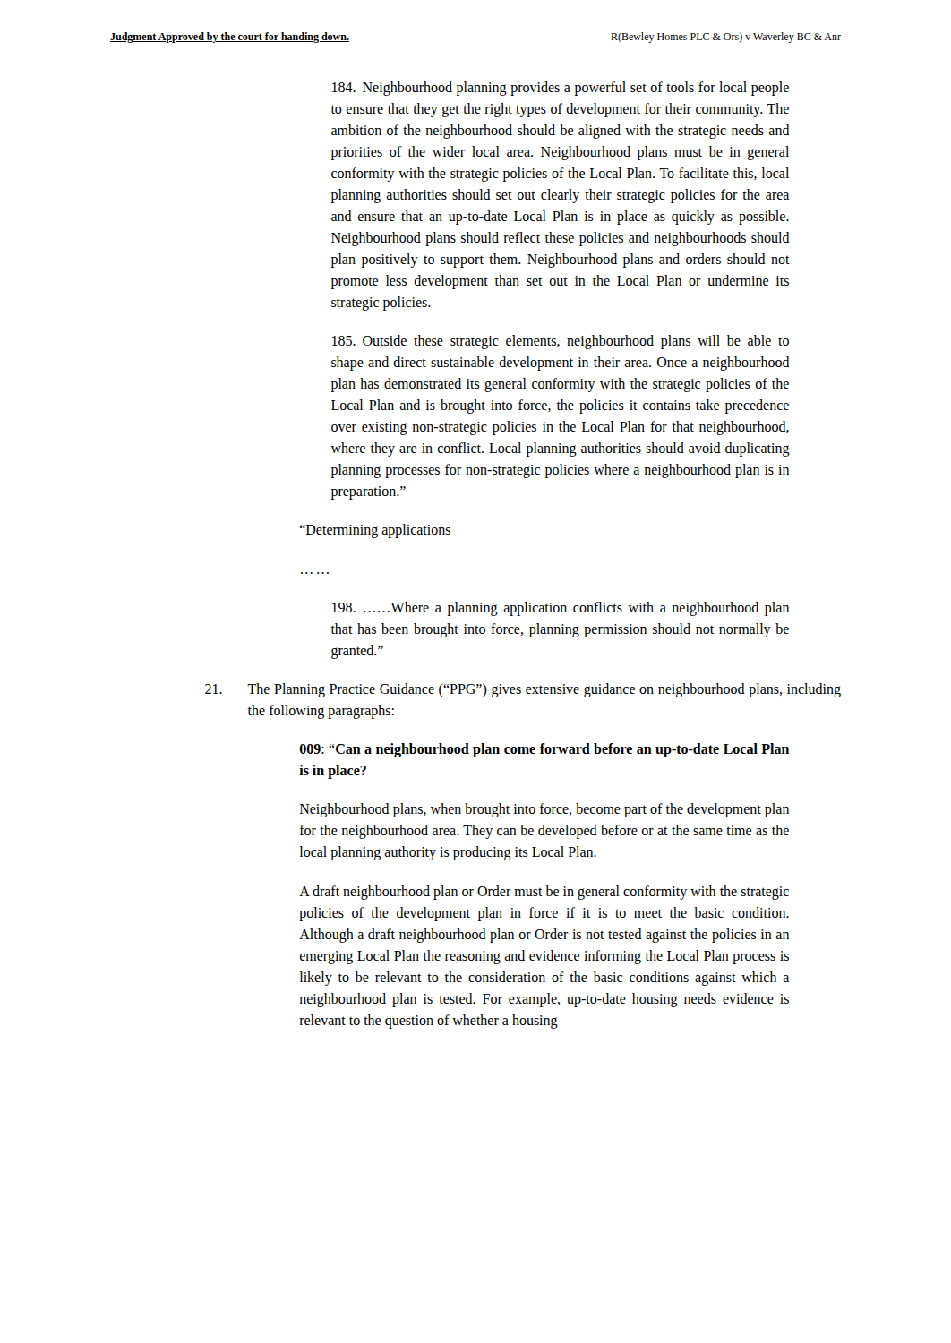Judgment Approved by the court for handing down.
R(Bewley Homes PLC & Ors) v Waverley BC & Anr
184. Neighbourhood planning provides a powerful set of tools for local people to ensure that they get the right types of development for their community. The ambition of the neighbourhood should be aligned with the strategic needs and priorities of the wider local area. Neighbourhood plans must be in general conformity with the strategic policies of the Local Plan. To facilitate this, local planning authorities should set out clearly their strategic policies for the area and ensure that an up-to-date Local Plan is in place as quickly as possible. Neighbourhood plans should reflect these policies and neighbourhoods should plan positively to support them. Neighbourhood plans and orders should not promote less development than set out in the Local Plan or undermine its strategic policies.
185. Outside these strategic elements, neighbourhood plans will be able to shape and direct sustainable development in their area. Once a neighbourhood plan has demonstrated its general conformity with the strategic policies of the Local Plan and is brought into force, the policies it contains take precedence over existing non-strategic policies in the Local Plan for that neighbourhood, where they are in conflict. Local planning authorities should avoid duplicating planning processes for non-strategic policies where a neighbourhood plan is in preparation.”
“Determining applications
……
198.……Where a planning application conflicts with a neighbourhood plan that has been brought into force, planning permission should not normally be granted.”
21.
The Planning Practice Guidance (“PPG”) gives extensive guidance on neighbourhood plans, including the following paragraphs:
009: “Can a neighbourhood plan come forward before an up-to-date Local Plan is in place?
Neighbourhood plans, when brought into force, become part of the development plan for the neighbourhood area. They can be developed before or at the same time as the local planning authority is producing its Local Plan.
A draft neighbourhood plan or Order must be in general conformity with the strategic policies of the development plan in force if it is to meet the basic condition. Although a draft neighbourhood plan or Order is not tested against the policies in an emerging Local Plan the reasoning and evidence informing the Local Plan process is likely to be relevant to the consideration of the basic conditions against which a neighbourhood plan is tested. For example, up-to-date housing needs evidence is relevant to the question of whether a housing